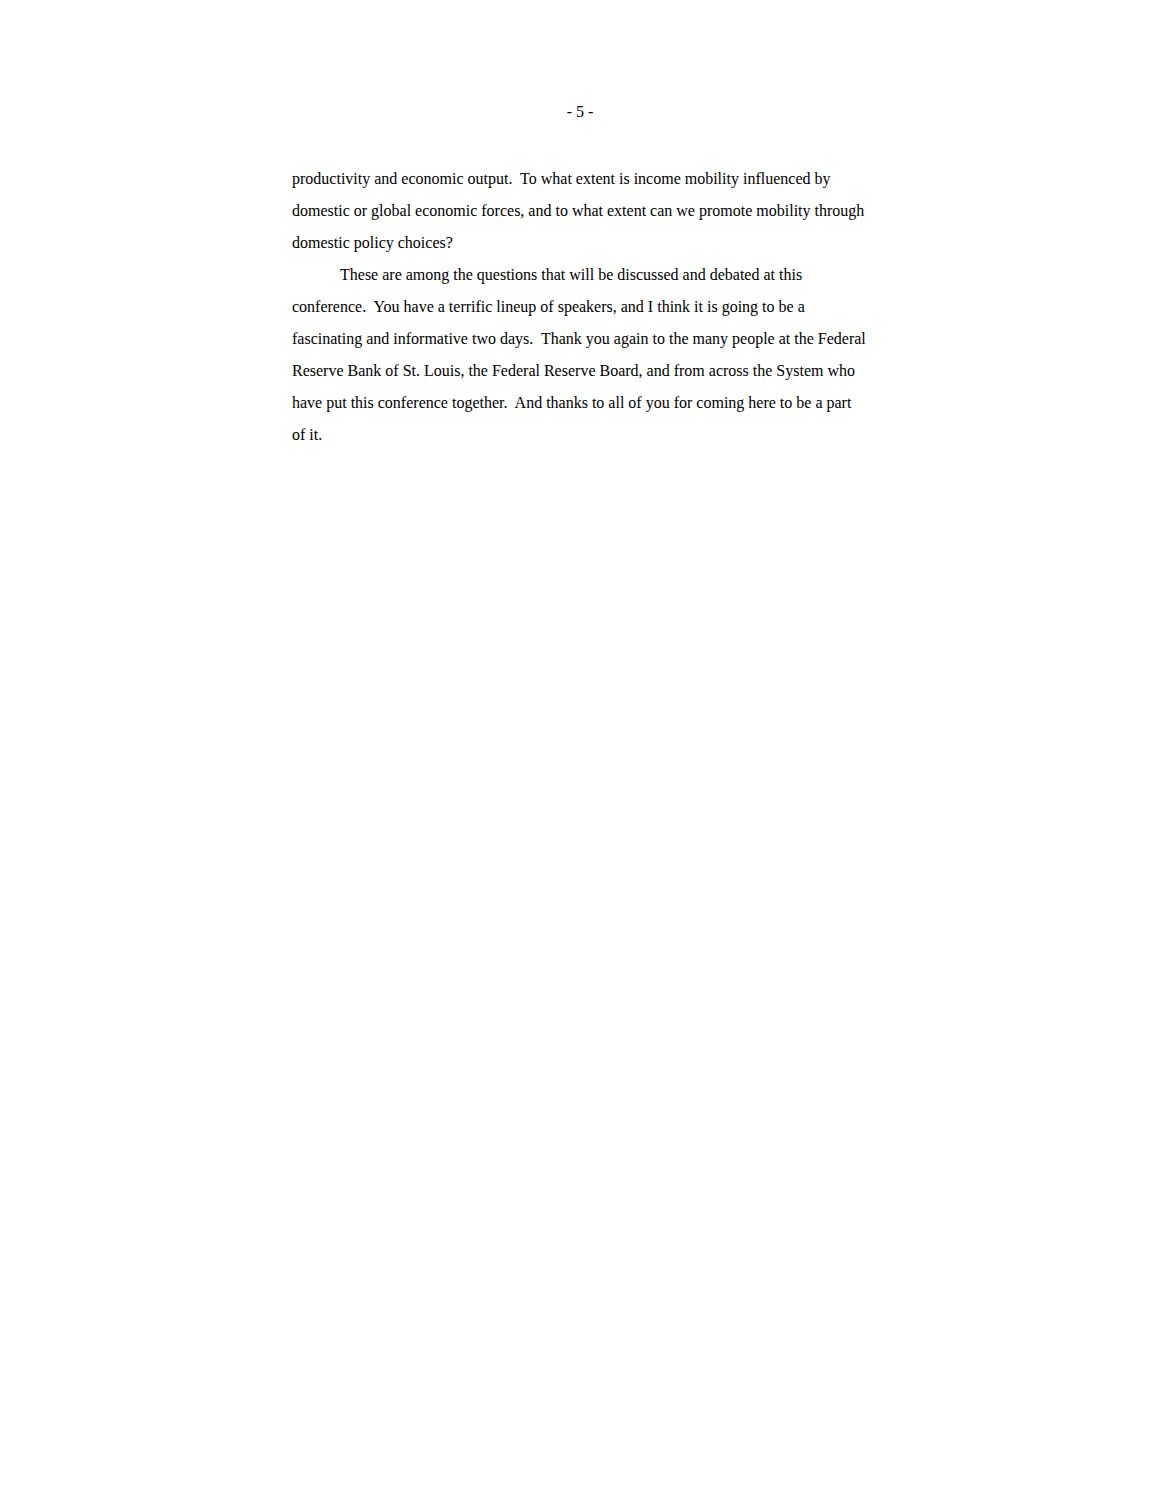- 5 -
productivity and economic output. To what extent is income mobility influenced by domestic or global economic forces, and to what extent can we promote mobility through domestic policy choices?
These are among the questions that will be discussed and debated at this conference. You have a terrific lineup of speakers, and I think it is going to be a fascinating and informative two days. Thank you again to the many people at the Federal Reserve Bank of St. Louis, the Federal Reserve Board, and from across the System who have put this conference together. And thanks to all of you for coming here to be a part of it.